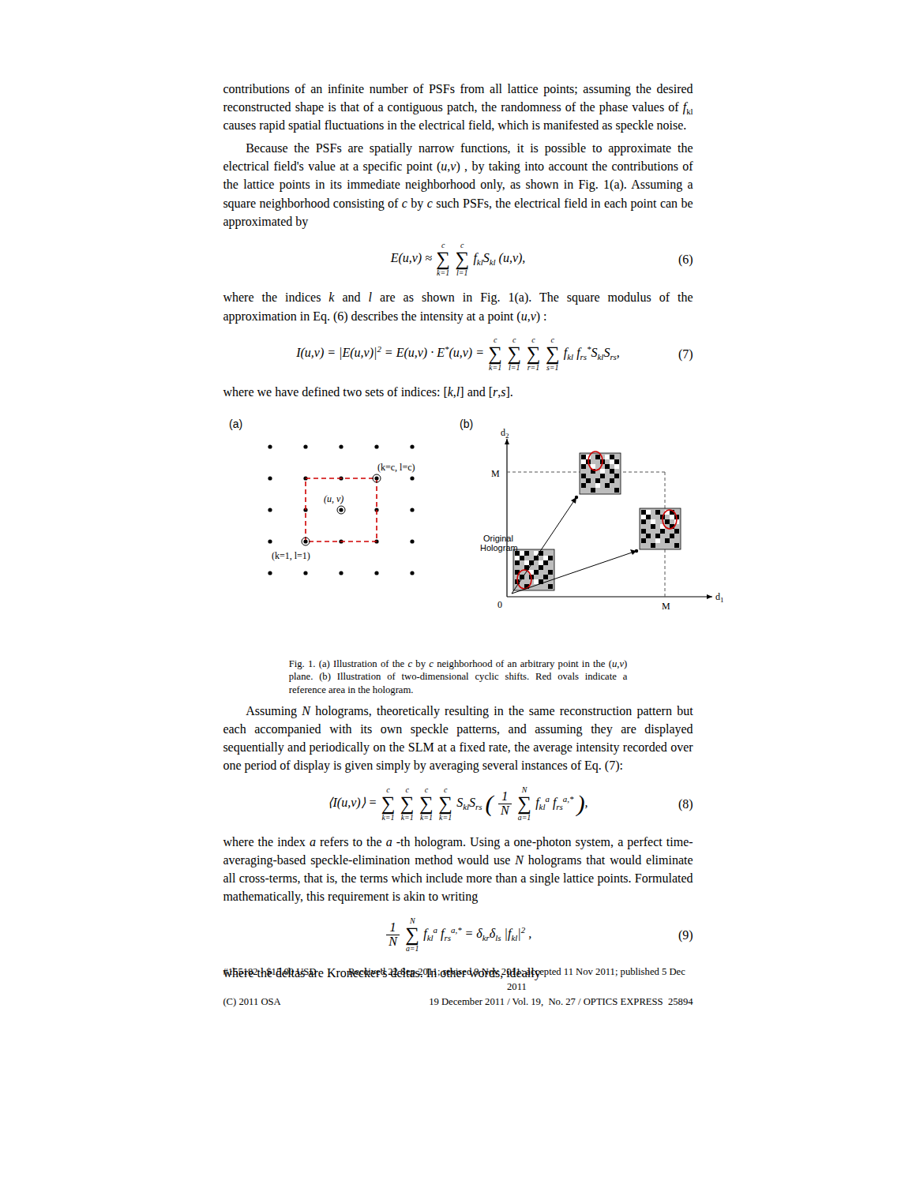contributions of an infinite number of PSFs from all lattice points; assuming the desired reconstructed shape is that of a contiguous patch, the randomness of the phase values of fkl causes rapid spatial fluctuations in the electrical field, which is manifested as speckle noise.
Because the PSFs are spatially narrow functions, it is possible to approximate the electrical field's value at a specific point (u,v) , by taking into account the contributions of the lattice points in its immediate neighborhood only, as shown in Fig. 1(a). Assuming a square neighborhood consisting of c by c such PSFs, the electrical field in each point can be approximated by
E(u,v) ≈ c∑k=1 c∑l=1 fklSkl (u,v),
(6)
where the indices k and l are as shown in Fig. 1(a). The square modulus of the approximation in Eq. (6) describes the intensity at a point (u,v) :
I(u,v) = |E(u,v)|2 = E(u,v) · E*(u,v) = c∑k=1 c∑l=1 c∑r=1 c∑s=1 fkl frs*SklSrs,
(7)
where we have defined two sets of indices: [k,l] and [r,s].
(a) (b) (k=c, l=c) (u, v) (k=1, l=1) d2 d1 0 M M Original Hologram
Fig. 1. (a) Illustration of the c by c neighborhood of an arbitrary point in the (u,v) plane. (b) Illustration of two-dimensional cyclic shifts. Red ovals indicate a reference area in the hologram.
Assuming N holograms, theoretically resulting in the same reconstruction pattern but each accompanied with its own speckle patterns, and assuming they are displayed sequentially and periodically on the SLM at a fixed rate, the average intensity recorded over one period of display is given simply by averaging several instances of Eq. (7):
⟨I(u,v)⟩ = c∑k=1 c∑k=1 c∑k=1 c∑k=1 SklSrs ( 1 N N∑a=1 fkla frsa,* ),
(8)
where the index a refers to the a -th hologram. Using a one-photon system, a perfect time-averaging-based speckle-elimination method would use N holograms that would eliminate all cross-terms, that is, the terms which include more than a single lattice points. Formulated mathematically, this requirement is akin to writing
1 N N∑a=1 fkla frsa,* = δkrδls |fkl|2 ,
(9)
where the deltas are Kronecker's deltas. In other words, ideally
#155182 - $15.00 USD Received 22 Sep 2011; revised 9 Nov 2011; accepted 11 Nov 2011; published 5 Dec 2011
(C) 2011 OSA 19 December 2011 / Vol. 19, No. 27 / OPTICS EXPRESS 25894